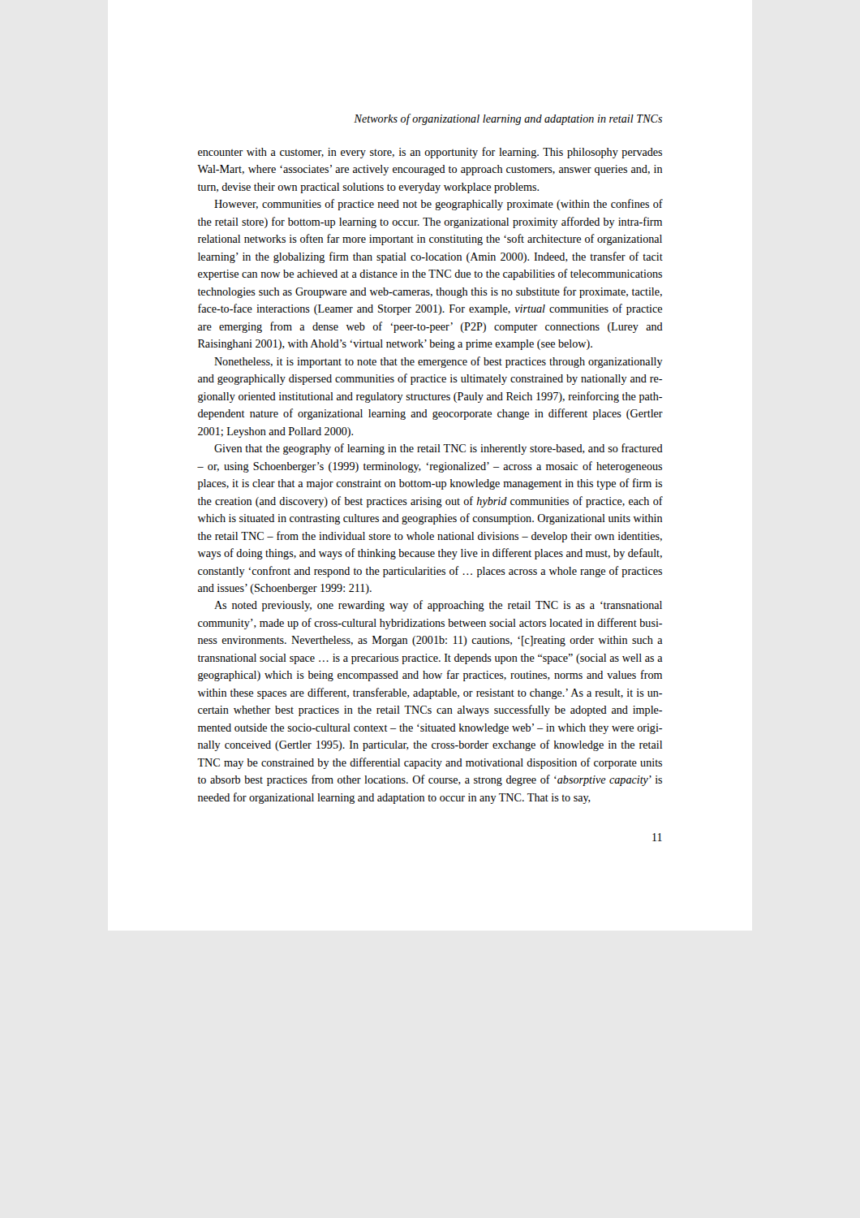Networks of organizational learning and adaptation in retail TNCs
encounter with a customer, in every store, is an opportunity for learning. This philosophy pervades Wal-Mart, where ‘associates’ are actively encouraged to approach customers, answer queries and, in turn, devise their own practical solutions to everyday workplace problems.
However, communities of practice need not be geographically proximate (within the confines of the retail store) for bottom-up learning to occur. The organizational proximity afforded by intra-firm relational networks is often far more important in constituting the ‘soft architecture of organizational learning’ in the globalizing firm than spatial co-location (Amin 2000). Indeed, the transfer of tacit expertise can now be achieved at a distance in the TNC due to the capabilities of telecommunications technologies such as Groupware and web-cameras, though this is no substitute for proximate, tactile, face-to-face interactions (Leamer and Storper 2001). For example, virtual communities of practice are emerging from a dense web of ‘peer-to-peer’ (P2P) computer connections (Lurey and Raisinghani 2001), with Ahold’s ‘virtual network’ being a prime example (see below).
Nonetheless, it is important to note that the emergence of best practices through organizationally and geographically dispersed communities of practice is ultimately constrained by nationally and regionally oriented institutional and regulatory structures (Pauly and Reich 1997), reinforcing the path-dependent nature of organizational learning and geocorporate change in different places (Gertler 2001; Leyshon and Pollard 2000).
Given that the geography of learning in the retail TNC is inherently store-based, and so fractured – or, using Schoenberger’s (1999) terminology, ‘regionalized’ – across a mosaic of heterogeneous places, it is clear that a major constraint on bottom-up knowledge management in this type of firm is the creation (and discovery) of best practices arising out of hybrid communities of practice, each of which is situated in contrasting cultures and geographies of consumption. Organizational units within the retail TNC – from the individual store to whole national divisions – develop their own identities, ways of doing things, and ways of thinking because they live in different places and must, by default, constantly ‘confront and respond to the particularities of … places across a whole range of practices and issues’ (Schoenberger 1999: 211).
As noted previously, one rewarding way of approaching the retail TNC is as a ‘transnational community’, made up of cross-cultural hybridizations between social actors located in different business environments. Nevertheless, as Morgan (2001b: 11) cautions, ‘[c]reating order within such a transnational social space … is a precarious practice. It depends upon the “space” (social as well as a geographical) which is being encompassed and how far practices, routines, norms and values from within these spaces are different, transferable, adaptable, or resistant to change.’ As a result, it is uncertain whether best practices in the retail TNCs can always successfully be adopted and implemented outside the socio-cultural context – the ‘situated knowledge web’ – in which they were originally conceived (Gertler 1995). In particular, the cross-border exchange of knowledge in the retail TNC may be constrained by the differential capacity and motivational disposition of corporate units to absorb best practices from other locations. Of course, a strong degree of ‘absorptive capacity’ is needed for organizational learning and adaptation to occur in any TNC. That is to say,
11